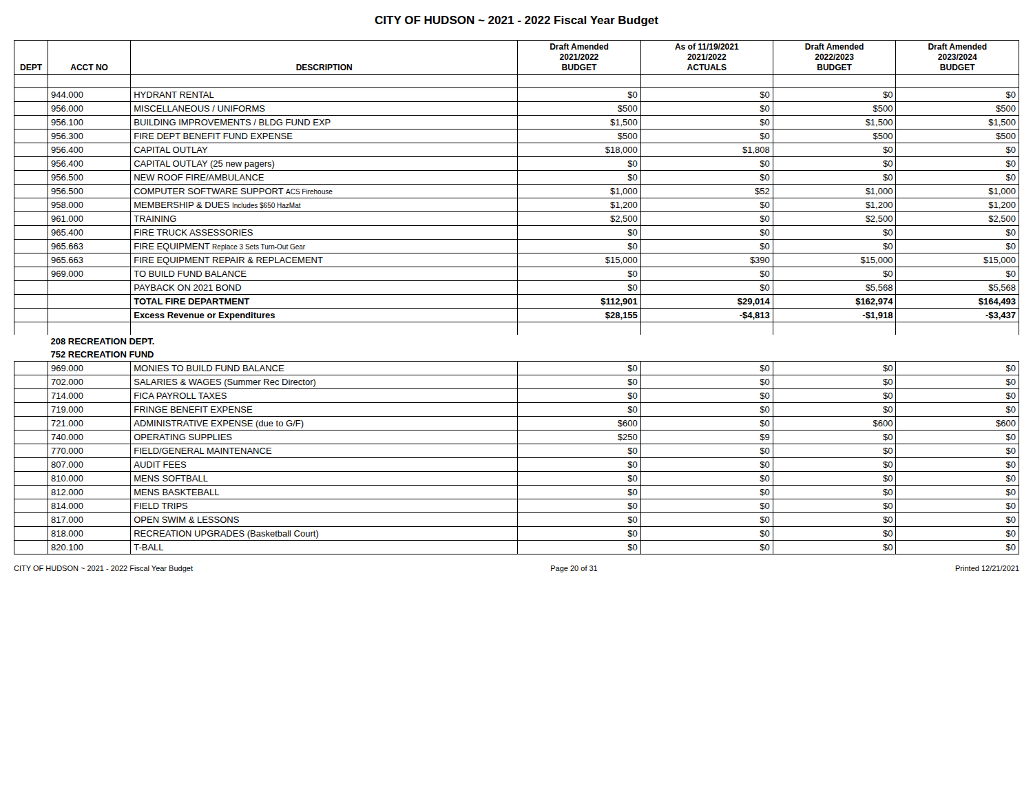CITY OF HUDSON ~ 2021 - 2022 Fiscal Year Budget
| DEPT | ACCT NO | DESCRIPTION | Draft Amended 2021/2022 BUDGET | As of 11/19/2021 2021/2022 ACTUALS | Draft Amended 2022/2023 BUDGET | Draft Amended 2023/2024 BUDGET |
| --- | --- | --- | --- | --- | --- | --- |
| | 944.000 | HYDRANT RENTAL | $0 | $0 | $0 | $0 |
| | 956.000 | MISCELLANEOUS / UNIFORMS | $500 | $0 | $500 | $500 |
| | 956.100 | BUILDING IMPROVEMENTS / BLDG FUND EXP | $1,500 | $0 | $1,500 | $1,500 |
| | 956.300 | FIRE DEPT BENEFIT FUND EXPENSE | $500 | $0 | $500 | $500 |
| | 956.400 | CAPITAL OUTLAY | $18,000 | $1,808 | $0 | $0 |
| | 956.400 | CAPITAL OUTLAY (25 new pagers) | $0 | $0 | $0 | $0 |
| | 956.500 | NEW ROOF FIRE/AMBULANCE | $0 | $0 | $0 | $0 |
| | 956.500 | COMPUTER SOFTWARE SUPPORT ACS Firehouse | $1,000 | $52 | $1,000 | $1,000 |
| | 958.000 | MEMBERSHIP & DUES Includes $650 HazMat | $1,200 | $0 | $1,200 | $1,200 |
| | 961.000 | TRAINING | $2,500 | $0 | $2,500 | $2,500 |
| | 965.400 | FIRE TRUCK ASSESSORIES | $0 | $0 | $0 | $0 |
| | 965.663 | FIRE EQUIPMENT Replace 3 Sets Turn-Out Gear | $0 | $0 | $0 | $0 |
| | 965.663 | FIRE EQUIPMENT REPAIR & REPLACEMENT | $15,000 | $390 | $15,000 | $15,000 |
| | 969.000 | TO BUILD FUND BALANCE | $0 | $0 | $0 | $0 |
| | | PAYBACK ON 2021 BOND | $0 | $0 | $5,568 | $5,568 |
| | | TOTAL FIRE DEPARTMENT | $112,901 | $29,014 | $162,974 | $164,493 |
| | | Excess Revenue or Expenditures | $28,155 | -$4,813 | -$1,918 | -$3,437 |
| | 208 RECREATION DEPT. | | | | |
| | 752 RECREATION FUND | | | | |
| | 969.000 | MONIES TO BUILD FUND BALANCE | $0 | $0 | $0 | $0 |
| | 702.000 | SALARIES & WAGES (Summer Rec Director) | $0 | $0 | $0 | $0 |
| | 714.000 | FICA PAYROLL TAXES | $0 | $0 | $0 | $0 |
| | 719.000 | FRINGE BENEFIT EXPENSE | $0 | $0 | $0 | $0 |
| | 721.000 | ADMINISTRATIVE EXPENSE (due to G/F) | $600 | $0 | $600 | $600 |
| | 740.000 | OPERATING SUPPLIES | $250 | $9 | $0 | $0 |
| | 770.000 | FIELD/GENERAL MAINTENANCE | $0 | $0 | $0 | $0 |
| | 807.000 | AUDIT FEES | $0 | $0 | $0 | $0 |
| | 810.000 | MENS SOFTBALL | $0 | $0 | $0 | $0 |
| | 812.000 | MENS BASKTEBALL | $0 | $0 | $0 | $0 |
| | 814.000 | FIELD TRIPS | $0 | $0 | $0 | $0 |
| | 817.000 | OPEN SWIM & LESSONS | $0 | $0 | $0 | $0 |
| | 818.000 | RECREATION UPGRADES (Basketball Court) | $0 | $0 | $0 | $0 |
| | 820.100 | T-BALL | $0 | $0 | $0 | $0 |
CITY OF HUDSON ~ 2021 - 2022 Fiscal Year Budget Page 20 of 31 Printed 12/21/2021